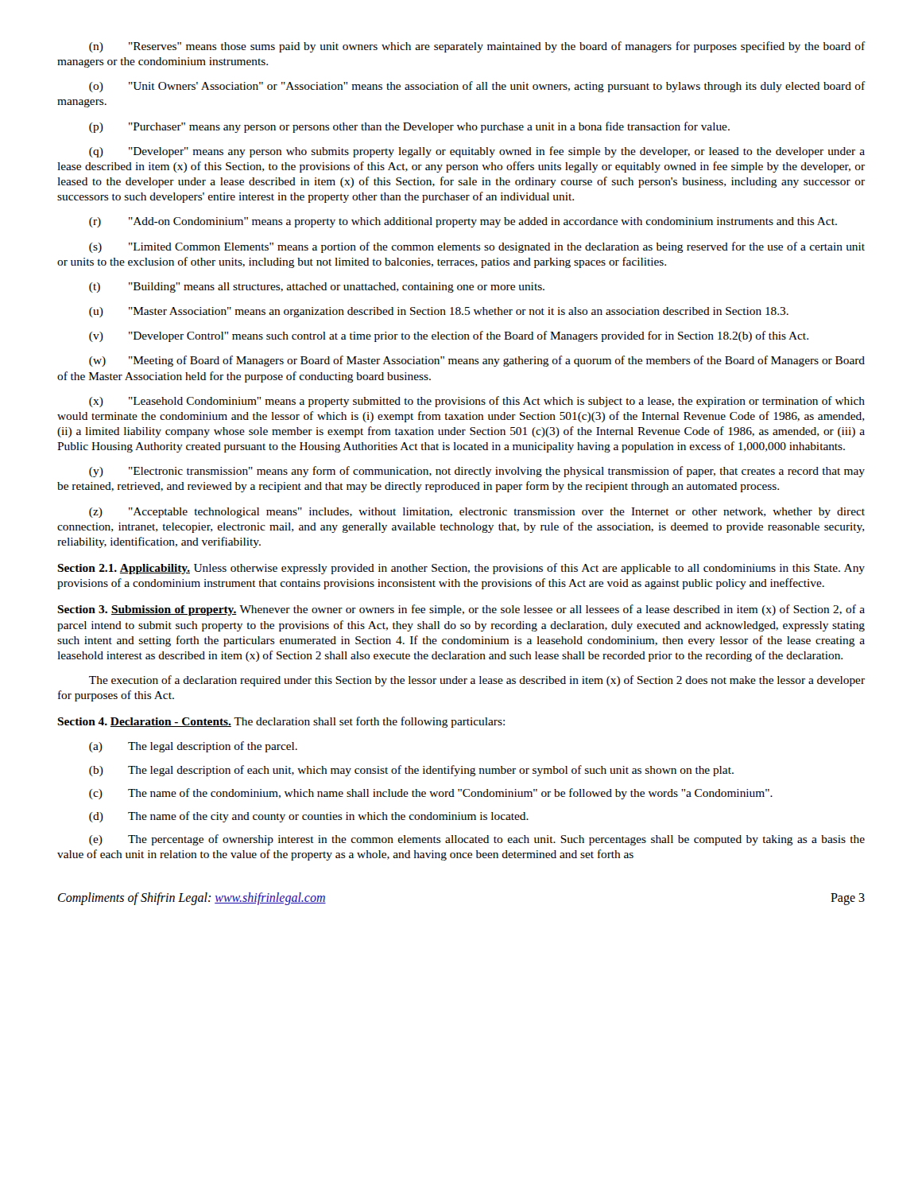(n)"Reserves" means those sums paid by unit owners which are separately maintained by the board of managers for purposes specified by the board of managers or the condominium instruments.
(o)"Unit Owners' Association" or "Association" means the association of all the unit owners, acting pursuant to bylaws through its duly elected board of managers.
(p)"Purchaser" means any person or persons other than the Developer who purchase a unit in a bona fide transaction for value.
(q)"Developer" means any person who submits property legally or equitably owned in fee simple by the developer, or leased to the developer under a lease described in item (x) of this Section, to the provisions of this Act, or any person who offers units legally or equitably owned in fee simple by the developer, or leased to the developer under a lease described in item (x) of this Section, for sale in the ordinary course of such person's business, including any successor or successors to such developers' entire interest in the property other than the purchaser of an individual unit.
(r)"Add-on Condominium" means a property to which additional property may be added in accordance with condominium instruments and this Act.
(s)"Limited Common Elements" means a portion of the common elements so designated in the declaration as being reserved for the use of a certain unit or units to the exclusion of other units, including but not limited to balconies, terraces, patios and parking spaces or facilities.
(t)"Building" means all structures, attached or unattached, containing one or more units.
(u)"Master Association" means an organization described in Section 18.5 whether or not it is also an association described in Section 18.3.
(v)"Developer Control" means such control at a time prior to the election of the Board of Managers provided for in Section 18.2(b) of this Act.
(w)"Meeting of Board of Managers or Board of Master Association" means any gathering of a quorum of the members of the Board of Managers or Board of the Master Association held for the purpose of conducting board business.
(x)"Leasehold Condominium" means a property submitted to the provisions of this Act which is subject to a lease, the expiration or termination of which would terminate the condominium and the lessor of which is (i) exempt from taxation under Section 501(c)(3) of the Internal Revenue Code of 1986, as amended, (ii) a limited liability company whose sole member is exempt from taxation under Section 501 (c)(3) of the Internal Revenue Code of 1986, as amended, or (iii) a Public Housing Authority created pursuant to the Housing Authorities Act that is located in a municipality having a population in excess of 1,000,000 inhabitants.
(y)"Electronic transmission" means any form of communication, not directly involving the physical transmission of paper, that creates a record that may be retained, retrieved, and reviewed by a recipient and that may be directly reproduced in paper form by the recipient through an automated process.
(z)"Acceptable technological means" includes, without limitation, electronic transmission over the Internet or other network, whether by direct connection, intranet, telecopier, electronic mail, and any generally available technology that, by rule of the association, is deemed to provide reasonable security, reliability, identification, and verifiability.
Section 2.1. Applicability. Unless otherwise expressly provided in another Section, the provisions of this Act are applicable to all condominiums in this State. Any provisions of a condominium instrument that contains provisions inconsistent with the provisions of this Act are void as against public policy and ineffective.
Section 3. Submission of property. Whenever the owner or owners in fee simple, or the sole lessee or all lessees of a lease described in item (x) of Section 2, of a parcel intend to submit such property to the provisions of this Act, they shall do so by recording a declaration, duly executed and acknowledged, expressly stating such intent and setting forth the particulars enumerated in Section 4. If the condominium is a leasehold condominium, then every lessor of the lease creating a leasehold interest as described in item (x) of Section 2 shall also execute the declaration and such lease shall be recorded prior to the recording of the declaration.
The execution of a declaration required under this Section by the lessor under a lease as described in item (x) of Section 2 does not make the lessor a developer for purposes of this Act.
Section 4. Declaration - Contents. The declaration shall set forth the following particulars:
(a) The legal description of the parcel.
(b) The legal description of each unit, which may consist of the identifying number or symbol of such unit as shown on the plat.
(c) The name of the condominium, which name shall include the word "Condominium" or be followed by the words "a Condominium".
(d) The name of the city and county or counties in which the condominium is located.
(e) The percentage of ownership interest in the common elements allocated to each unit. Such percentages shall be computed by taking as a basis the value of each unit in relation to the value of the property as a whole, and having once been determined and set forth as
Compliments of Shifrin Legal: www.shifrinlegal.com Page 3